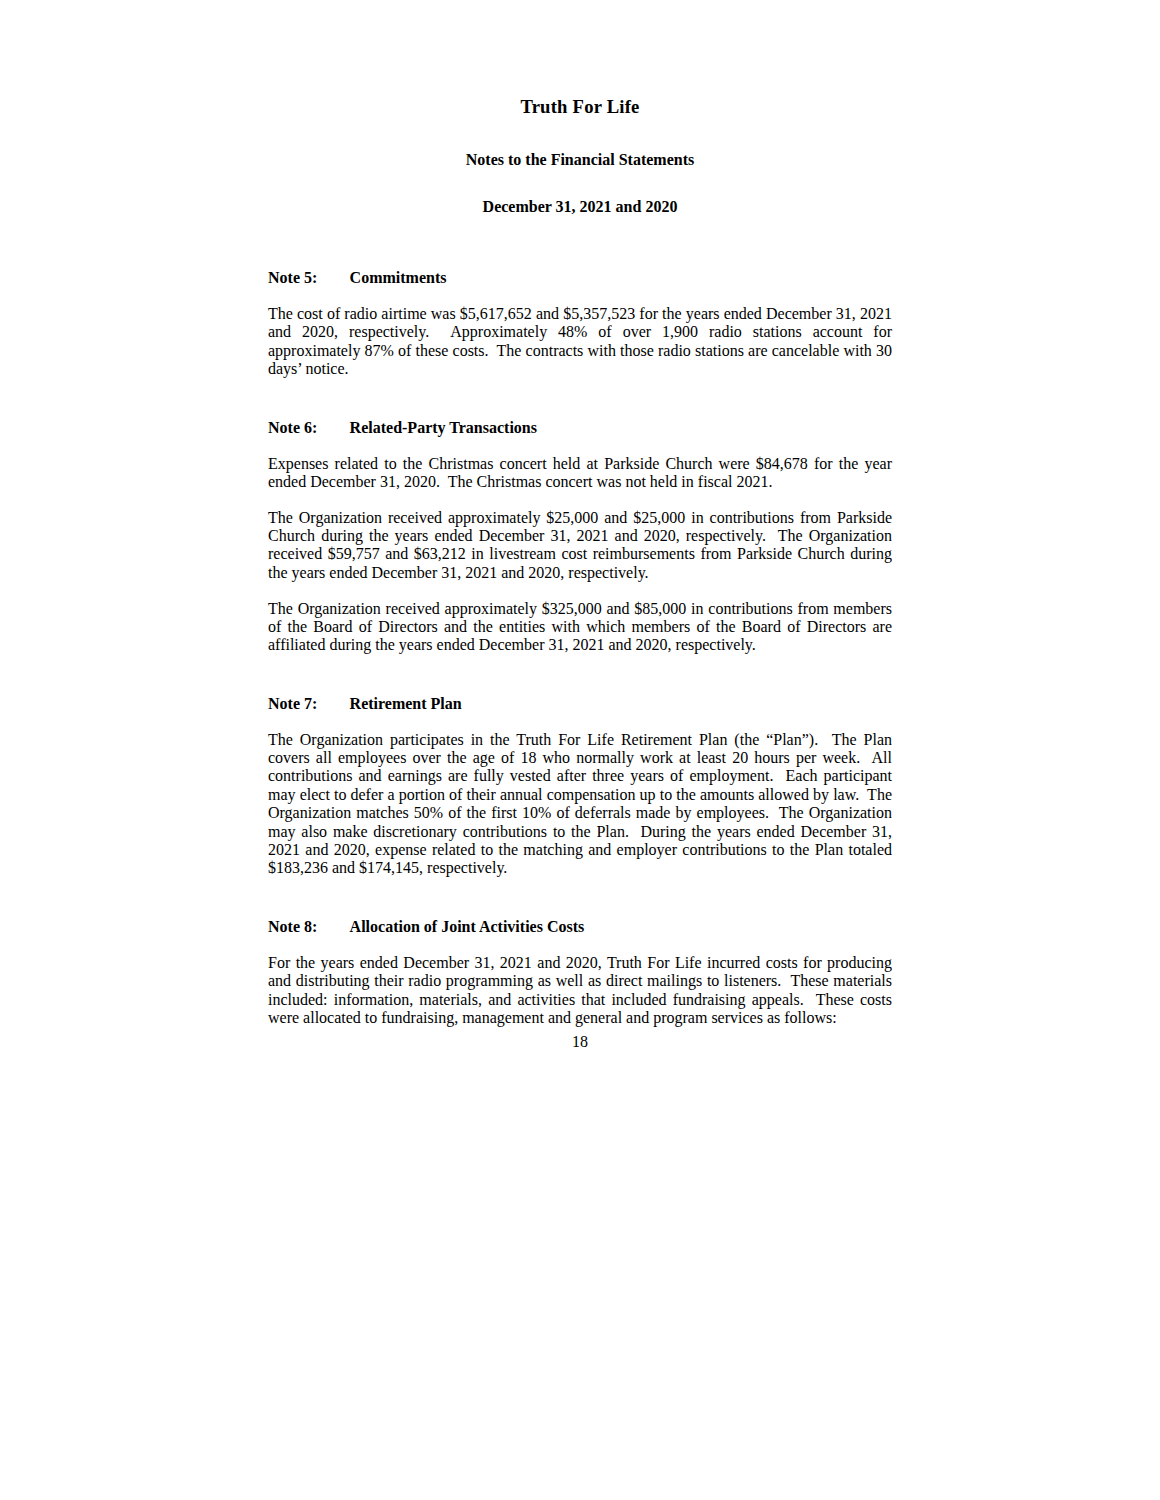Truth For Life
Notes to the Financial Statements
December 31, 2021 and 2020
Note 5: Commitments
The cost of radio airtime was $5,617,652 and $5,357,523 for the years ended December 31, 2021 and 2020, respectively. Approximately 48% of over 1,900 radio stations account for approximately 87% of these costs. The contracts with those radio stations are cancelable with 30 days’ notice.
Note 6: Related-Party Transactions
Expenses related to the Christmas concert held at Parkside Church were $84,678 for the year ended December 31, 2020. The Christmas concert was not held in fiscal 2021.
The Organization received approximately $25,000 and $25,000 in contributions from Parkside Church during the years ended December 31, 2021 and 2020, respectively. The Organization received $59,757 and $63,212 in livestream cost reimbursements from Parkside Church during the years ended December 31, 2021 and 2020, respectively.
The Organization received approximately $325,000 and $85,000 in contributions from members of the Board of Directors and the entities with which members of the Board of Directors are affiliated during the years ended December 31, 2021 and 2020, respectively.
Note 7: Retirement Plan
The Organization participates in the Truth For Life Retirement Plan (the “Plan”). The Plan covers all employees over the age of 18 who normally work at least 20 hours per week. All contributions and earnings are fully vested after three years of employment. Each participant may elect to defer a portion of their annual compensation up to the amounts allowed by law. The Organization matches 50% of the first 10% of deferrals made by employees. The Organization may also make discretionary contributions to the Plan. During the years ended December 31, 2021 and 2020, expense related to the matching and employer contributions to the Plan totaled $183,236 and $174,145, respectively.
Note 8: Allocation of Joint Activities Costs
For the years ended December 31, 2021 and 2020, Truth For Life incurred costs for producing and distributing their radio programming as well as direct mailings to listeners. These materials included: information, materials, and activities that included fundraising appeals. These costs were allocated to fundraising, management and general and program services as follows:
18